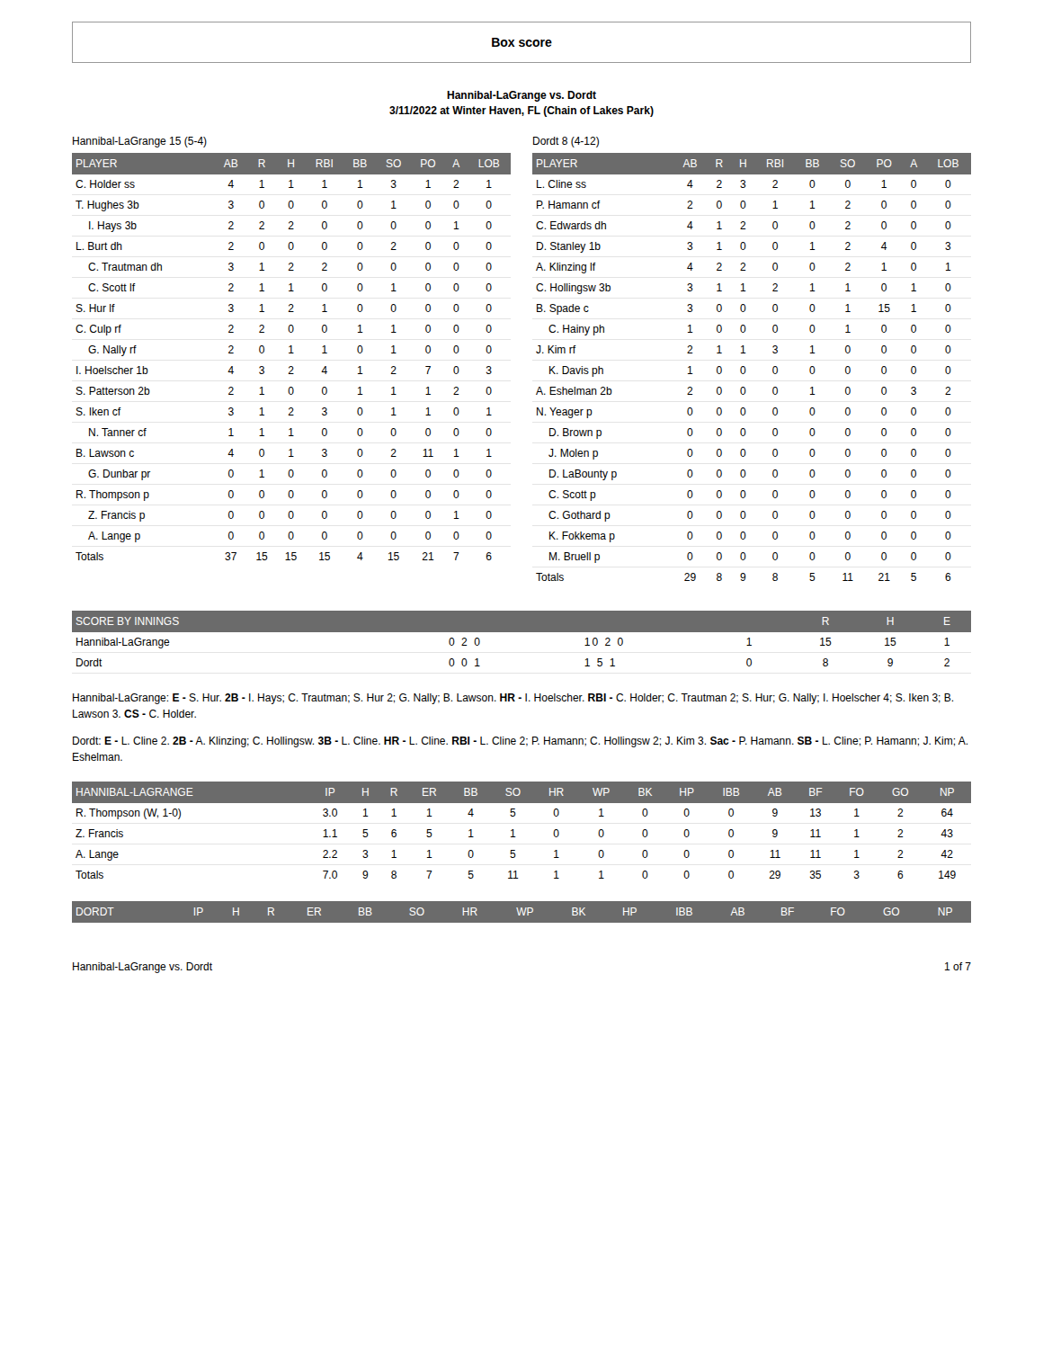Box score
Hannibal-LaGrange vs. Dordt
3/11/2022 at Winter Haven, FL (Chain of Lakes Park)
Hannibal-LaGrange 15 (5-4)
| PLAYER | AB | R | H | RBI | BB | SO | PO | A | LOB |
| --- | --- | --- | --- | --- | --- | --- | --- | --- | --- |
| C. Holder ss | 4 | 1 | 1 | 1 | 1 | 3 | 1 | 2 | 1 |
| T. Hughes 3b | 3 | 0 | 0 | 0 | 0 | 1 | 0 | 0 | 0 |
| I. Hays 3b | 2 | 2 | 2 | 0 | 0 | 0 | 0 | 1 | 0 |
| L. Burt dh | 2 | 0 | 0 | 0 | 0 | 2 | 0 | 0 | 0 |
| C. Trautman dh | 3 | 1 | 2 | 2 | 0 | 0 | 0 | 0 | 0 |
| C. Scott lf | 2 | 1 | 1 | 0 | 0 | 1 | 0 | 0 | 0 |
| S. Hur lf | 3 | 1 | 2 | 1 | 0 | 0 | 0 | 0 | 0 |
| C. Culp rf | 2 | 2 | 0 | 0 | 1 | 1 | 0 | 0 | 0 |
| G. Nally rf | 2 | 0 | 1 | 1 | 0 | 1 | 0 | 0 | 0 |
| I. Hoelscher 1b | 4 | 3 | 2 | 4 | 1 | 2 | 7 | 0 | 3 |
| S. Patterson 2b | 2 | 1 | 0 | 0 | 1 | 1 | 1 | 2 | 0 |
| S. Iken cf | 3 | 1 | 2 | 3 | 0 | 1 | 1 | 0 | 1 |
| N. Tanner cf | 1 | 1 | 1 | 0 | 0 | 0 | 0 | 0 | 0 |
| B. Lawson c | 4 | 0 | 1 | 3 | 0 | 2 | 11 | 1 | 1 |
| G. Dunbar pr | 0 | 1 | 0 | 0 | 0 | 0 | 0 | 0 | 0 |
| R. Thompson p | 0 | 0 | 0 | 0 | 0 | 0 | 0 | 0 | 0 |
| Z. Francis p | 0 | 0 | 0 | 0 | 0 | 0 | 0 | 1 | 0 |
| A. Lange p | 0 | 0 | 0 | 0 | 0 | 0 | 0 | 0 | 0 |
| Totals | 37 | 15 | 15 | 15 | 4 | 15 | 21 | 7 | 6 |
Dordt 8 (4-12)
| PLAYER | AB | R | H | RBI | BB | SO | PO | A | LOB |
| --- | --- | --- | --- | --- | --- | --- | --- | --- | --- |
| L. Cline ss | 4 | 2 | 3 | 2 | 0 | 0 | 1 | 0 | 0 |
| P. Hamann cf | 2 | 0 | 0 | 1 | 1 | 2 | 0 | 0 | 0 |
| C. Edwards dh | 4 | 1 | 2 | 0 | 0 | 2 | 0 | 0 | 0 |
| D. Stanley 1b | 3 | 1 | 0 | 0 | 1 | 2 | 4 | 0 | 3 |
| A. Klinzing lf | 4 | 2 | 2 | 0 | 0 | 2 | 1 | 0 | 1 |
| C. Hollingsw 3b | 3 | 1 | 1 | 2 | 1 | 1 | 0 | 1 | 0 |
| B. Spade c | 3 | 0 | 0 | 0 | 0 | 1 | 15 | 1 | 0 |
| C. Hainy ph | 1 | 0 | 0 | 0 | 0 | 1 | 0 | 0 | 0 |
| J. Kim rf | 2 | 1 | 1 | 3 | 1 | 0 | 0 | 0 | 0 |
| K. Davis ph | 1 | 0 | 0 | 0 | 0 | 0 | 0 | 0 | 0 |
| A. Eshelman 2b | 2 | 0 | 0 | 0 | 1 | 0 | 0 | 3 | 2 |
| N. Yeager p | 0 | 0 | 0 | 0 | 0 | 0 | 0 | 0 | 0 |
| D. Brown p | 0 | 0 | 0 | 0 | 0 | 0 | 0 | 0 | 0 |
| J. Molen p | 0 | 0 | 0 | 0 | 0 | 0 | 0 | 0 | 0 |
| D. LaBounty p | 0 | 0 | 0 | 0 | 0 | 0 | 0 | 0 | 0 |
| C. Scott p | 0 | 0 | 0 | 0 | 0 | 0 | 0 | 0 | 0 |
| C. Gothard p | 0 | 0 | 0 | 0 | 0 | 0 | 0 | 0 | 0 |
| K. Fokkema p | 0 | 0 | 0 | 0 | 0 | 0 | 0 | 0 | 0 |
| M. Bruell p | 0 | 0 | 0 | 0 | 0 | 0 | 0 | 0 | 0 |
| Totals | 29 | 8 | 9 | 8 | 5 | 11 | 21 | 5 | 6 |
| SCORE BY INNINGS | | | | R | H | E |
| --- | --- | --- | --- | --- | --- | --- |
| Hannibal-LaGrange | 0 2 0 | 10 2 0 | 1 | 15 | 15 | 1 |
| Dordt | 0 0 1 | 1 5 1 | 0 | 8 | 9 | 2 |
Hannibal-LaGrange: E - S. Hur. 2B - I. Hays; C. Trautman; S. Hur 2; G. Nally; B. Lawson. HR - I. Hoelscher. RBI - C. Holder; C. Trautman 2; S. Hur; G. Nally; I. Hoelscher 4; S. Iken 3; B. Lawson 3. CS - C. Holder.
Dordt: E - L. Cline 2. 2B - A. Klinzing; C. Hollingsw. 3B - L. Cline. HR - L. Cline. RBI - L. Cline 2; P. Hamann; C. Hollingsw 2; J. Kim 3. Sac - P. Hamann. SB - L. Cline; P. Hamann; J. Kim; A. Eshelman.
| HANNIBAL-LAGRANGE | IP | H | R | ER | BB | SO | HR | WP | BK | HP | IBB | AB | BF | FO | GO | NP |
| --- | --- | --- | --- | --- | --- | --- | --- | --- | --- | --- | --- | --- | --- | --- | --- | --- |
| R. Thompson (W, 1-0) | 3.0 | 1 | 1 | 1 | 4 | 5 | 0 | 1 | 0 | 0 | 0 | 9 | 13 | 1 | 2 | 64 |
| Z. Francis | 1.1 | 5 | 6 | 5 | 1 | 1 | 0 | 0 | 0 | 0 | 0 | 9 | 11 | 1 | 2 | 43 |
| A. Lange | 2.2 | 3 | 1 | 1 | 0 | 5 | 1 | 0 | 0 | 0 | 0 | 11 | 11 | 1 | 2 | 42 |
| Totals | 7.0 | 9 | 8 | 7 | 5 | 11 | 1 | 1 | 0 | 0 | 0 | 29 | 35 | 3 | 6 | 149 |
| DORDT | IP | H | R | ER | BB | SO | HR | WP | BK | HP | IBB | AB | BF | FO | GO | NP |
| --- | --- | --- | --- | --- | --- | --- | --- | --- | --- | --- | --- | --- | --- | --- | --- | --- |
Hannibal-LaGrange vs. Dordt 1 of 7